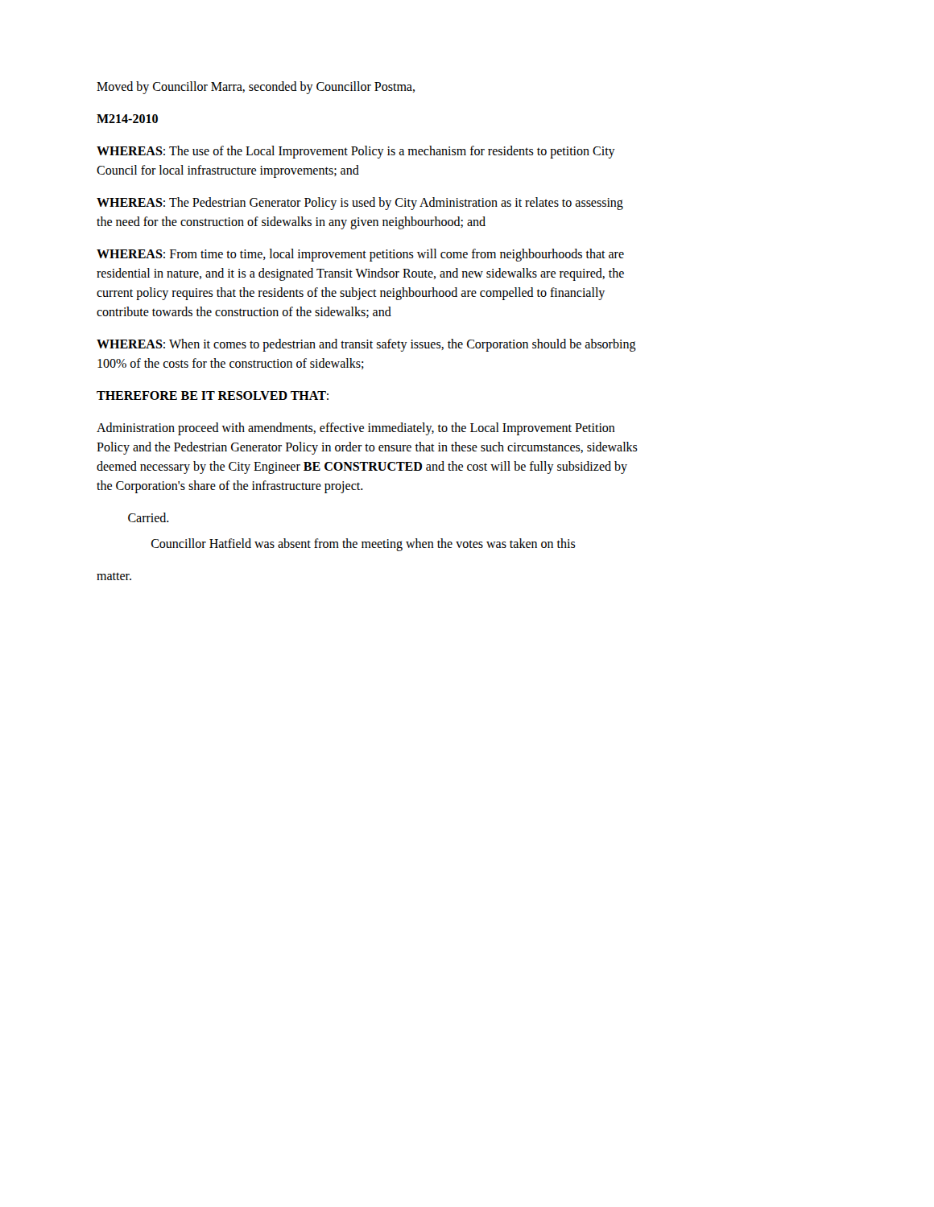Moved by Councillor Marra, seconded by Councillor Postma,
M214-2010
WHEREAS: The use of the Local Improvement Policy is a mechanism for residents to petition City Council for local infrastructure improvements; and
WHEREAS: The Pedestrian Generator Policy is used by City Administration as it relates to assessing the need for the construction of sidewalks in any given neighbourhood; and
WHEREAS: From time to time, local improvement petitions will come from neighbourhoods that are residential in nature, and it is a designated Transit Windsor Route, and new sidewalks are required, the current policy requires that the residents of the subject neighbourhood are compelled to financially contribute towards the construction of the sidewalks; and
WHEREAS: When it comes to pedestrian and transit safety issues, the Corporation should be absorbing 100% of the costs for the construction of sidewalks;
THEREFORE BE IT RESOLVED THAT:
Administration proceed with amendments, effective immediately, to the Local Improvement Petition Policy and the Pedestrian Generator Policy in order to ensure that in these such circumstances, sidewalks deemed necessary by the City Engineer BE CONSTRUCTED and the cost will be fully subsidized by the Corporation's share of the infrastructure project.
Carried.
Councillor Hatfield was absent from the meeting when the votes was taken on this
matter.